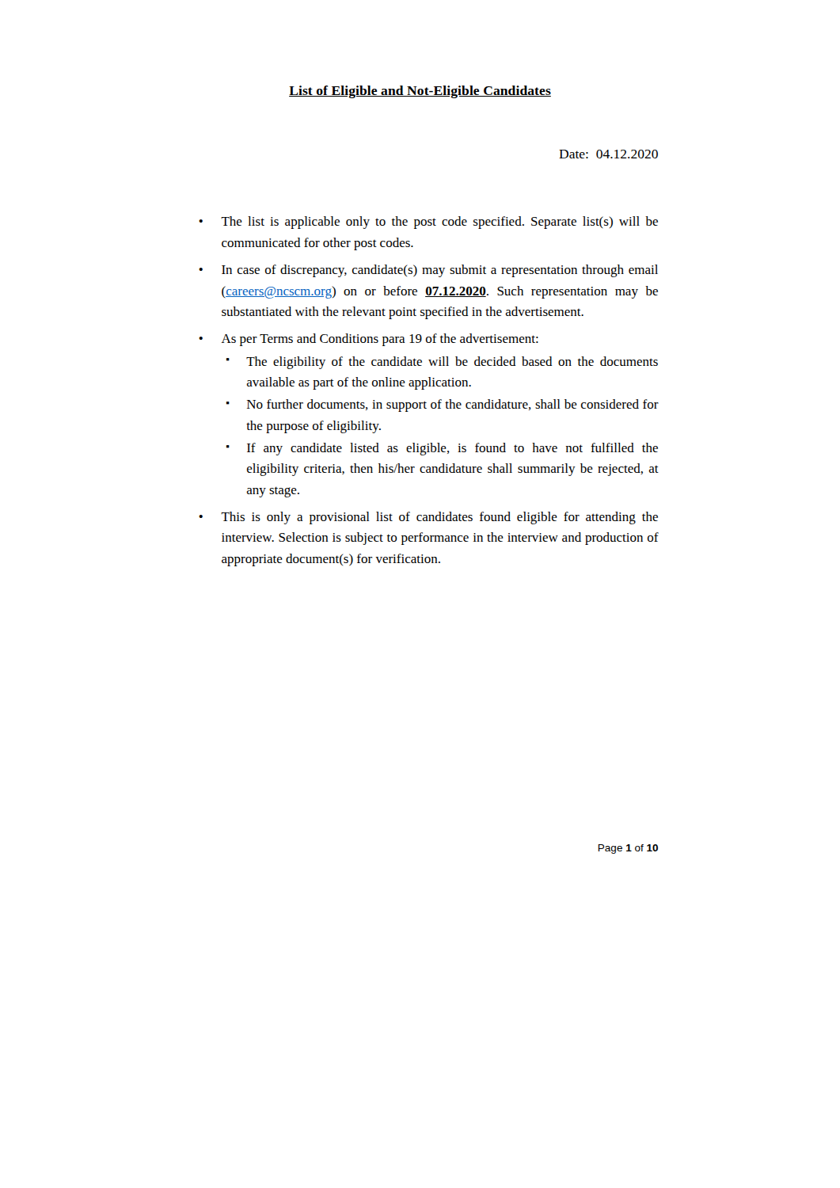List of Eligible and Not-Eligible Candidates
Date: 04.12.2020
The list is applicable only to the post code specified. Separate list(s) will be communicated for other post codes.
In case of discrepancy, candidate(s) may submit a representation through email (careers@ncscm.org) on or before 07.12.2020. Such representation may be substantiated with the relevant point specified in the advertisement.
As per Terms and Conditions para 19 of the advertisement:
The eligibility of the candidate will be decided based on the documents available as part of the online application.
No further documents, in support of the candidature, shall be considered for the purpose of eligibility.
If any candidate listed as eligible, is found to have not fulfilled the eligibility criteria, then his/her candidature shall summarily be rejected, at any stage.
This is only a provisional list of candidates found eligible for attending the interview. Selection is subject to performance in the interview and production of appropriate document(s) for verification.
Page 1 of 10